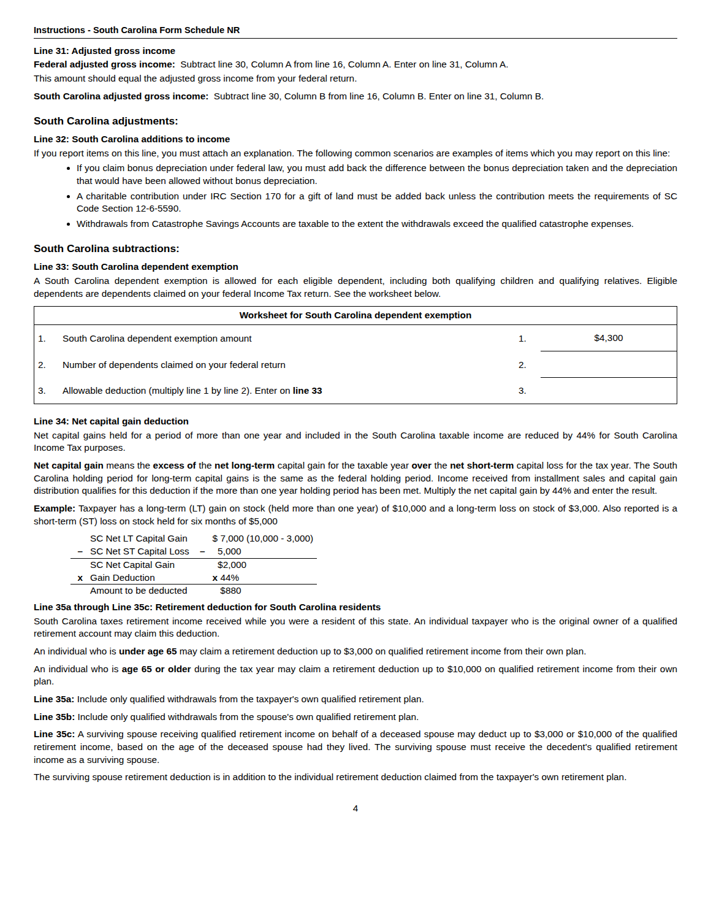Instructions - South Carolina Form Schedule NR
Line 31: Adjusted gross income
Federal adjusted gross income: Subtract line 30, Column A from line 16, Column A. Enter on line 31, Column A.
This amount should equal the adjusted gross income from your federal return.
South Carolina adjusted gross income: Subtract line 30, Column B from line 16, Column B. Enter on line 31, Column B.
South Carolina adjustments:
Line 32: South Carolina additions to income
If you report items on this line, you must attach an explanation. The following common scenarios are examples of items which you may report on this line:
If you claim bonus depreciation under federal law, you must add back the difference between the bonus depreciation taken and the depreciation that would have been allowed without bonus depreciation.
A charitable contribution under IRC Section 170 for a gift of land must be added back unless the contribution meets the requirements of SC Code Section 12-6-5590.
Withdrawals from Catastrophe Savings Accounts are taxable to the extent the withdrawals exceed the qualified catastrophe expenses.
South Carolina subtractions:
Line 33: South Carolina dependent exemption
A South Carolina dependent exemption is allowed for each eligible dependent, including both qualifying children and qualifying relatives. Eligible dependents are dependents claimed on your federal Income Tax return. See the worksheet below.
| Worksheet for South Carolina dependent exemption |
| 1. | South Carolina dependent exemption amount | 1. | $4,300 |
| 2. | Number of dependents claimed on your federal return | 2. | |
| 3. | Allowable deduction (multiply line 1 by line 2). Enter on line 33 | 3. | |
Line 34: Net capital gain deduction
Net capital gains held for a period of more than one year and included in the South Carolina taxable income are reduced by 44% for South Carolina Income Tax purposes.
Net capital gain means the excess of the net long-term capital gain for the taxable year over the net short-term capital loss for the tax year. The South Carolina holding period for long-term capital gains is the same as the federal holding period. Income received from installment sales and capital gain distribution qualifies for this deduction if the more than one year holding period has been met. Multiply the net capital gain by 44% and enter the result.
Example: Taxpayer has a long-term (LT) gain on stock (held more than one year) of $10,000 and a long-term loss on stock of $3,000. Also reported is a short-term (ST) loss on stock held for six months of $5,000
| | SC Net LT Capital Gain | | $ 7,000 (10,000 - 3,000) |
| – | SC Net ST Capital Loss | – | 5,000 |
| | SC Net Capital Gain | | $2,000 |
| x | Gain Deduction | | x 44% |
| | Amount to be deducted | | $880 |
Line 35a through Line 35c: Retirement deduction for South Carolina residents
South Carolina taxes retirement income received while you were a resident of this state. An individual taxpayer who is the original owner of a qualified retirement account may claim this deduction.
An individual who is under age 65 may claim a retirement deduction up to $3,000 on qualified retirement income from their own plan.
An individual who is age 65 or older during the tax year may claim a retirement deduction up to $10,000 on qualified retirement income from their own plan.
Line 35a: Include only qualified withdrawals from the taxpayer's own qualified retirement plan.
Line 35b: Include only qualified withdrawals from the spouse's own qualified retirement plan.
Line 35c: A surviving spouse receiving qualified retirement income on behalf of a deceased spouse may deduct up to $3,000 or $10,000 of the qualified retirement income, based on the age of the deceased spouse had they lived. The surviving spouse must receive the decedent's qualified retirement income as a surviving spouse.
The surviving spouse retirement deduction is in addition to the individual retirement deduction claimed from the taxpayer's own retirement plan.
4